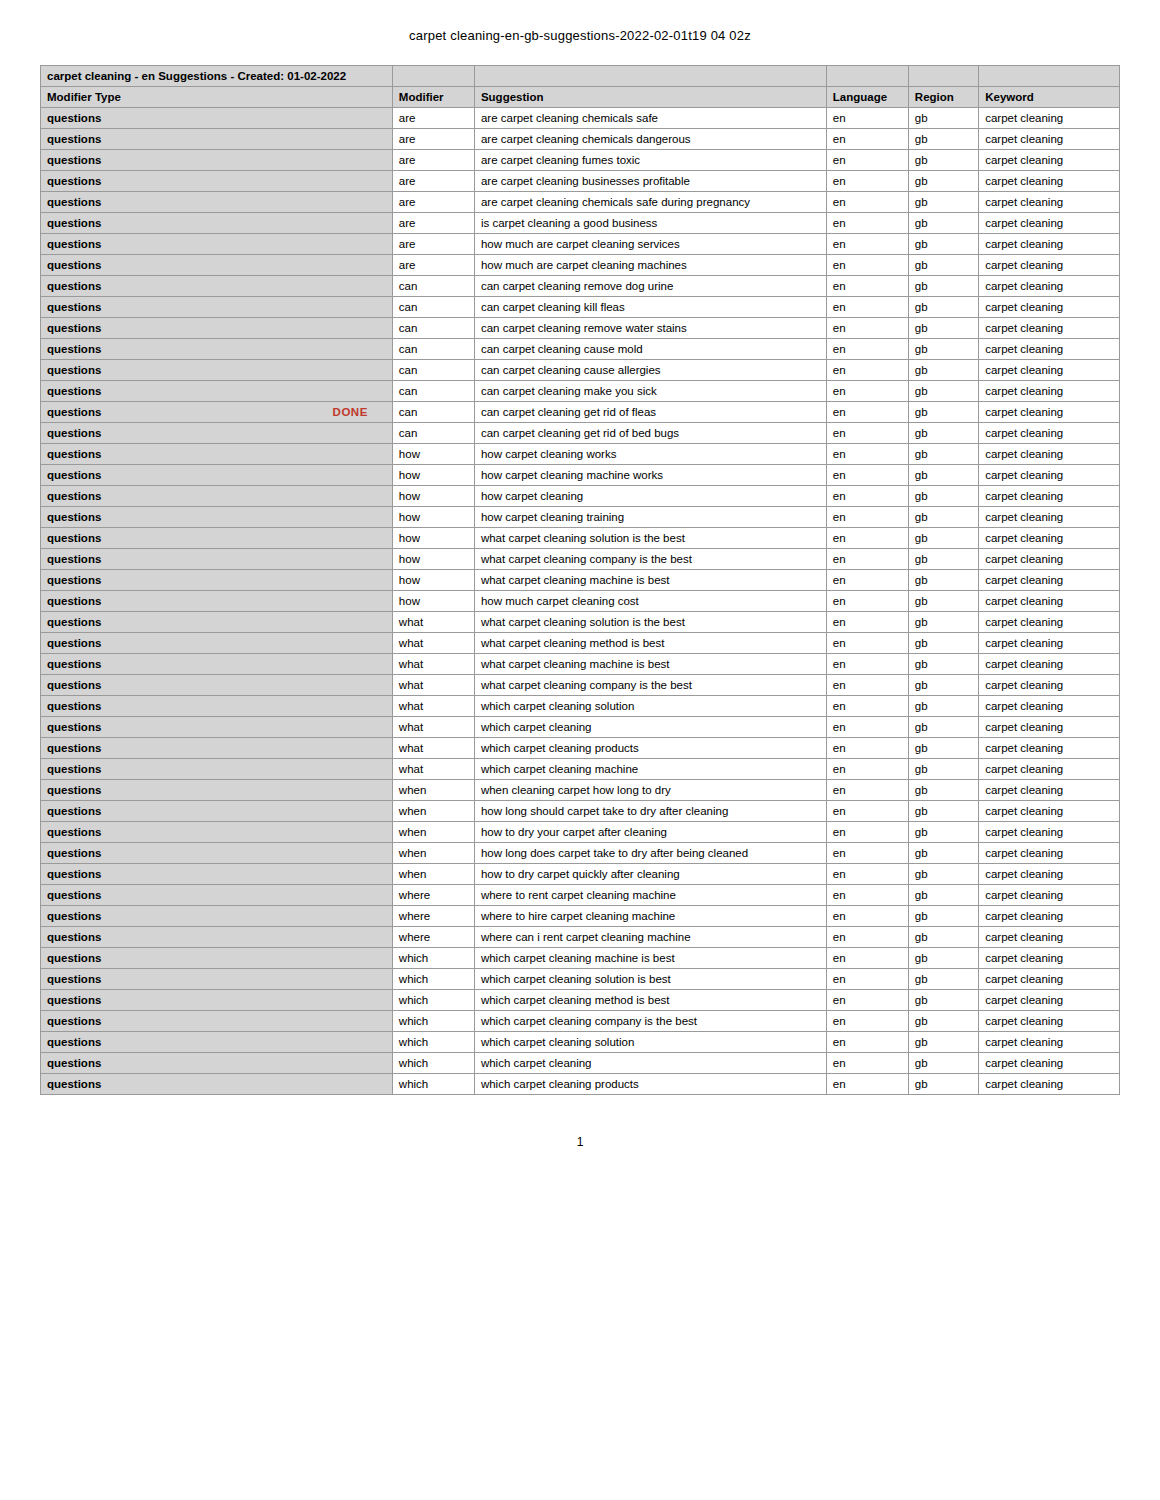carpet cleaning-en-gb-suggestions-2022-02-01t19 04 02z
| carpet cleaning - en Suggestions - Created: 01-02-2022 | | | | | |
| Modifier Type | Modifier | Suggestion | Language | Region | Keyword |
| questions | are | are carpet cleaning chemicals safe | en | gb | carpet cleaning |
| questions | are | are carpet cleaning chemicals dangerous | en | gb | carpet cleaning |
| questions | are | are carpet cleaning fumes toxic | en | gb | carpet cleaning |
| questions | are | are carpet cleaning businesses profitable | en | gb | carpet cleaning |
| questions | are | are carpet cleaning chemicals safe during pregnancy | en | gb | carpet cleaning |
| questions | are | is carpet cleaning a good business | en | gb | carpet cleaning |
| questions | are | how much are carpet cleaning services | en | gb | carpet cleaning |
| questions | are | how much are carpet cleaning machines | en | gb | carpet cleaning |
| questions | can | can carpet cleaning remove dog urine | en | gb | carpet cleaning |
| questions | can | can carpet cleaning kill fleas | en | gb | carpet cleaning |
| questions | can | can carpet cleaning remove water stains | en | gb | carpet cleaning |
| questions | can | can carpet cleaning cause mold | en | gb | carpet cleaning |
| questions | can | can carpet cleaning cause allergies | en | gb | carpet cleaning |
| questions | can | can carpet cleaning make you sick | en | gb | carpet cleaning |
| questions DONE | can | can carpet cleaning get rid of fleas | en | gb | carpet cleaning |
| questions | can | can carpet cleaning get rid of bed bugs | en | gb | carpet cleaning |
| questions | how | how carpet cleaning works | en | gb | carpet cleaning |
| questions | how | how carpet cleaning machine works | en | gb | carpet cleaning |
| questions | how | how carpet cleaning | en | gb | carpet cleaning |
| questions | how | how carpet cleaning training | en | gb | carpet cleaning |
| questions | how | what carpet cleaning solution is the best | en | gb | carpet cleaning |
| questions | how | what carpet cleaning company is the best | en | gb | carpet cleaning |
| questions | how | what carpet cleaning machine is best | en | gb | carpet cleaning |
| questions | how | how much carpet cleaning cost | en | gb | carpet cleaning |
| questions | what | what carpet cleaning solution is the best | en | gb | carpet cleaning |
| questions | what | what carpet cleaning method is best | en | gb | carpet cleaning |
| questions | what | what carpet cleaning machine is best | en | gb | carpet cleaning |
| questions | what | what carpet cleaning company is the best | en | gb | carpet cleaning |
| questions | what | which carpet cleaning solution | en | gb | carpet cleaning |
| questions | what | which carpet cleaning | en | gb | carpet cleaning |
| questions | what | which carpet cleaning products | en | gb | carpet cleaning |
| questions | what | which carpet cleaning machine | en | gb | carpet cleaning |
| questions | when | when cleaning carpet how long to dry | en | gb | carpet cleaning |
| questions | when | how long should carpet take to dry after cleaning | en | gb | carpet cleaning |
| questions | when | how to dry your carpet after cleaning | en | gb | carpet cleaning |
| questions | when | how long does carpet take to dry after being cleaned | en | gb | carpet cleaning |
| questions | when | how to dry carpet quickly after cleaning | en | gb | carpet cleaning |
| questions | where | where to rent carpet cleaning machine | en | gb | carpet cleaning |
| questions | where | where to hire carpet cleaning machine | en | gb | carpet cleaning |
| questions | where | where can i rent carpet cleaning machine | en | gb | carpet cleaning |
| questions | which | which carpet cleaning machine is best | en | gb | carpet cleaning |
| questions | which | which carpet cleaning solution is best | en | gb | carpet cleaning |
| questions | which | which carpet cleaning method is best | en | gb | carpet cleaning |
| questions | which | which carpet cleaning company is the best | en | gb | carpet cleaning |
| questions | which | which carpet cleaning solution | en | gb | carpet cleaning |
| questions | which | which carpet cleaning | en | gb | carpet cleaning |
| questions | which | which carpet cleaning products | en | gb | carpet cleaning |
1